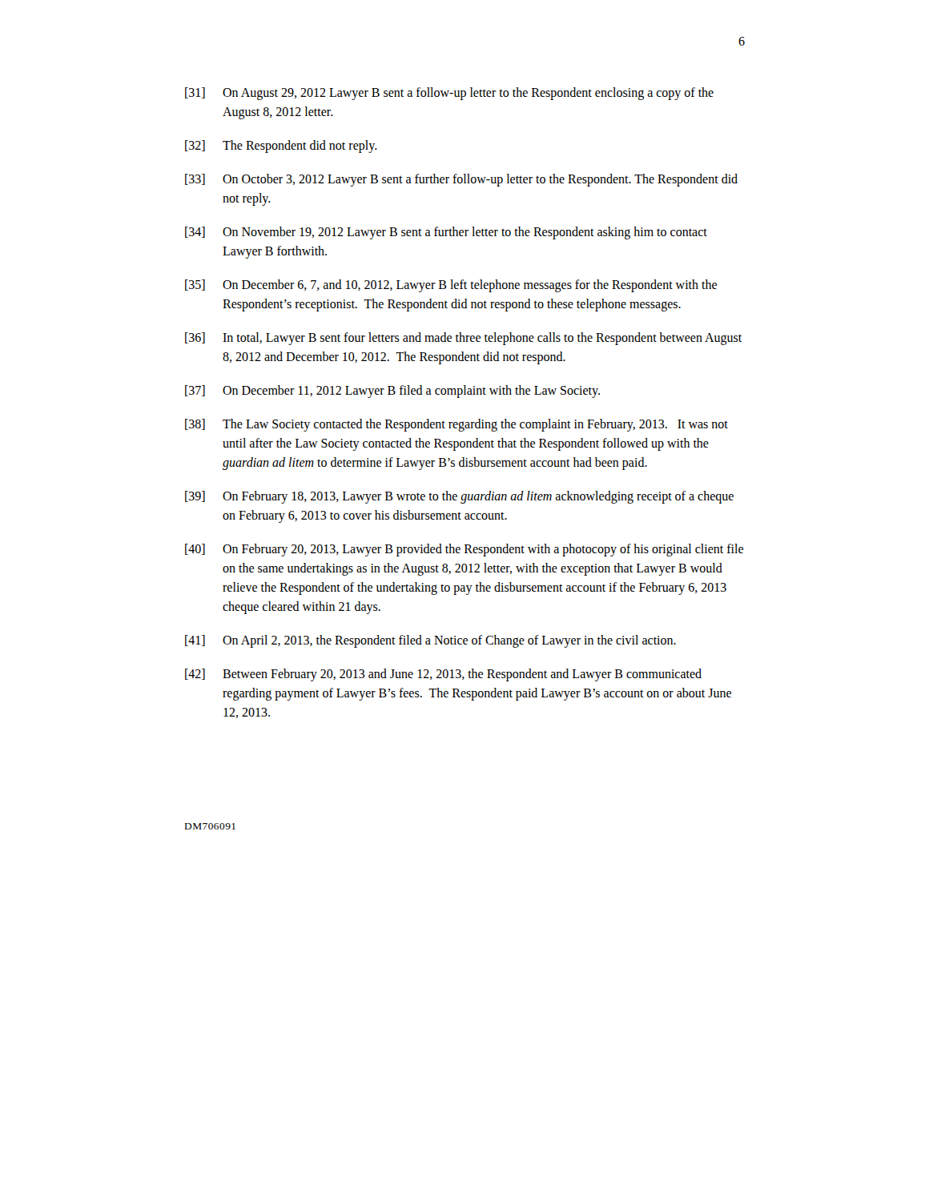6
[31] On August 29, 2012 Lawyer B sent a follow-up letter to the Respondent enclosing a copy of the August 8, 2012 letter.
[32] The Respondent did not reply.
[33] On October 3, 2012 Lawyer B sent a further follow-up letter to the Respondent. The Respondent did not reply.
[34] On November 19, 2012 Lawyer B sent a further letter to the Respondent asking him to contact Lawyer B forthwith.
[35] On December 6, 7, and 10, 2012, Lawyer B left telephone messages for the Respondent with the Respondent’s receptionist. The Respondent did not respond to these telephone messages.
[36] In total, Lawyer B sent four letters and made three telephone calls to the Respondent between August 8, 2012 and December 10, 2012. The Respondent did not respond.
[37] On December 11, 2012 Lawyer B filed a complaint with the Law Society.
[38] The Law Society contacted the Respondent regarding the complaint in February, 2013. It was not until after the Law Society contacted the Respondent that the Respondent followed up with the guardian ad litem to determine if Lawyer B’s disbursement account had been paid.
[39] On February 18, 2013, Lawyer B wrote to the guardian ad litem acknowledging receipt of a cheque on February 6, 2013 to cover his disbursement account.
[40] On February 20, 2013, Lawyer B provided the Respondent with a photocopy of his original client file on the same undertakings as in the August 8, 2012 letter, with the exception that Lawyer B would relieve the Respondent of the undertaking to pay the disbursement account if the February 6, 2013 cheque cleared within 21 days.
[41] On April 2, 2013, the Respondent filed a Notice of Change of Lawyer in the civil action.
[42] Between February 20, 2013 and June 12, 2013, the Respondent and Lawyer B communicated regarding payment of Lawyer B’s fees. The Respondent paid Lawyer B’s account on or about June 12, 2013.
DM706091